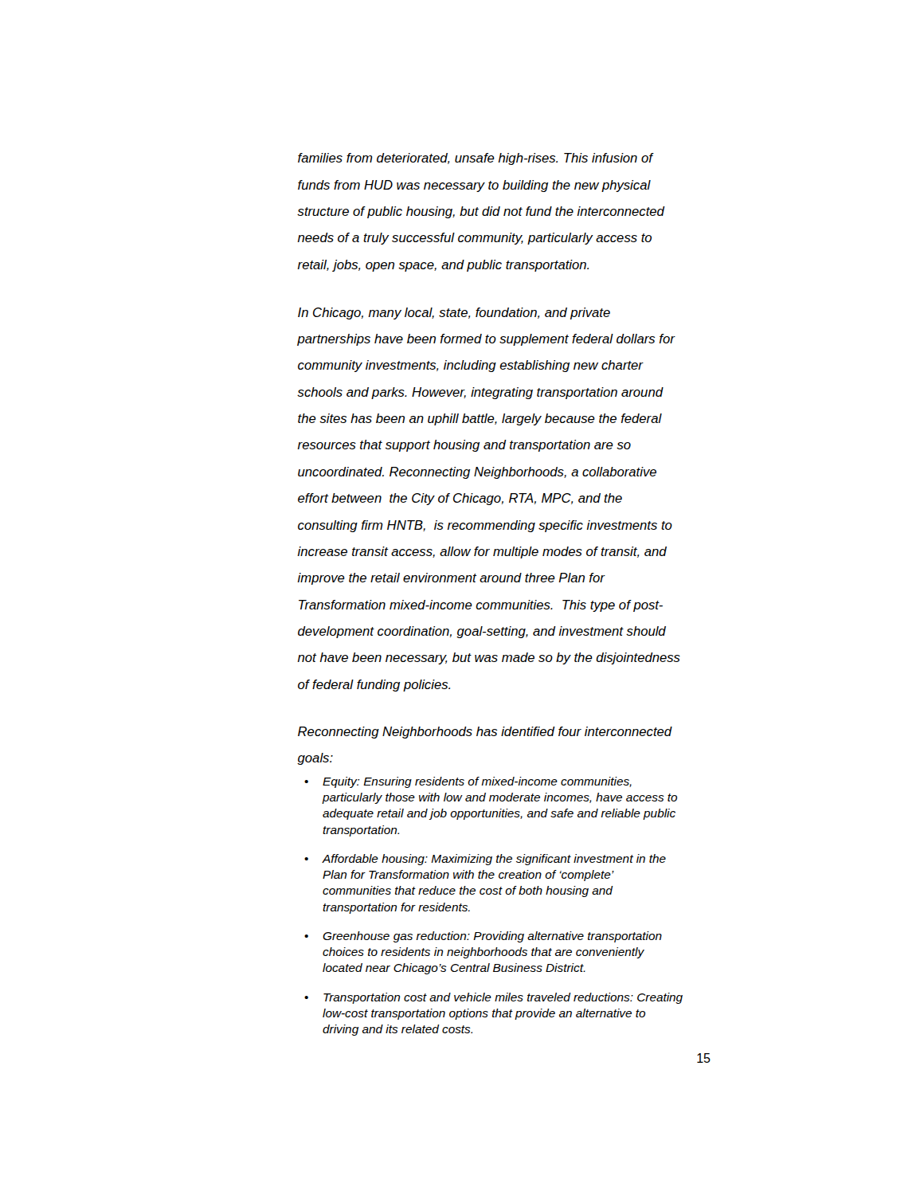families from deteriorated, unsafe high-rises. This infusion of funds from HUD was necessary to building the new physical structure of public housing, but did not fund the interconnected needs of a truly successful community, particularly access to retail, jobs, open space, and public transportation.
In Chicago, many local, state, foundation, and private partnerships have been formed to supplement federal dollars for community investments, including establishing new charter schools and parks. However, integrating transportation around the sites has been an uphill battle, largely because the federal resources that support housing and transportation are so uncoordinated. Reconnecting Neighborhoods, a collaborative effort between the City of Chicago, RTA, MPC, and the consulting firm HNTB, is recommending specific investments to increase transit access, allow for multiple modes of transit, and improve the retail environment around three Plan for Transformation mixed-income communities. This type of post-development coordination, goal-setting, and investment should not have been necessary, but was made so by the disjointedness of federal funding policies.
Reconnecting Neighborhoods has identified four interconnected goals:
Equity: Ensuring residents of mixed-income communities, particularly those with low and moderate incomes, have access to adequate retail and job opportunities, and safe and reliable public transportation.
Affordable housing: Maximizing the significant investment in the Plan for Transformation with the creation of ‘complete’ communities that reduce the cost of both housing and transportation for residents.
Greenhouse gas reduction: Providing alternative transportation choices to residents in neighborhoods that are conveniently located near Chicago’s Central Business District.
Transportation cost and vehicle miles traveled reductions: Creating low-cost transportation options that provide an alternative to driving and its related costs.
15